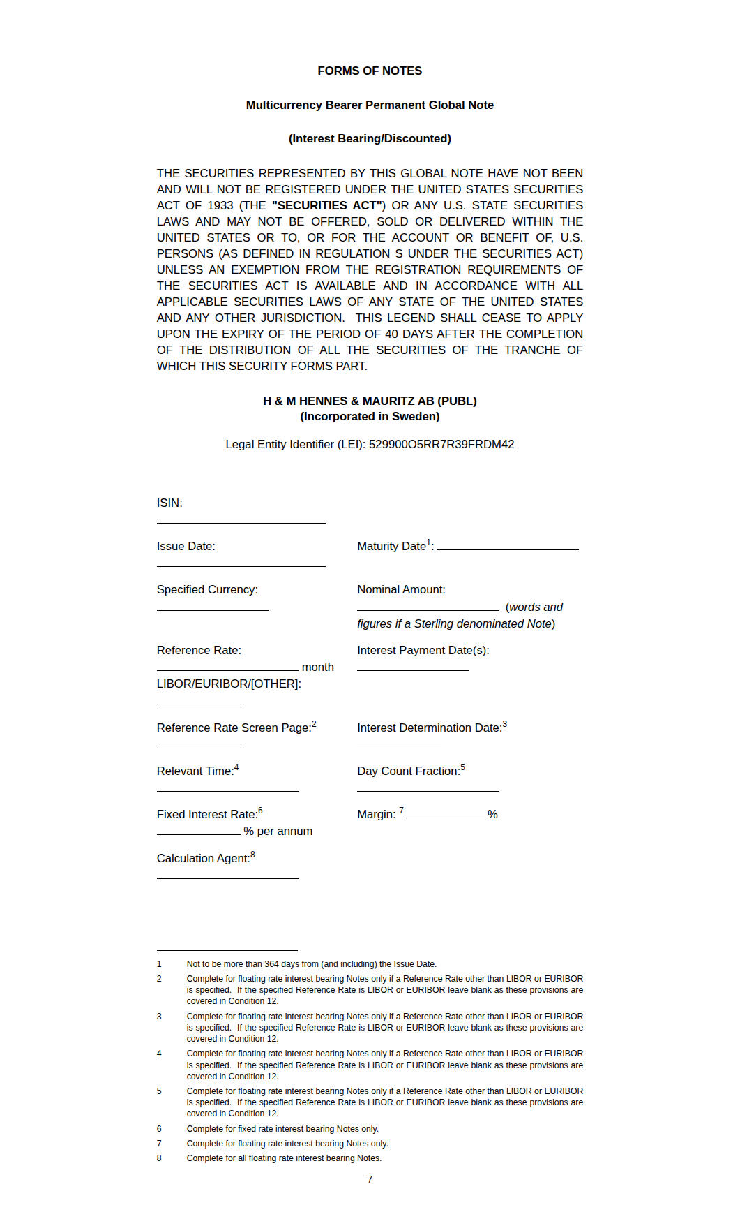FORMS OF NOTES
Multicurrency Bearer Permanent Global Note
(Interest Bearing/Discounted)
The securities represented by this global note have not been and will not be registered under the United States Securities Act of 1933 (the "Securities Act") or any U.S. state securities laws and may not be offered, sold or delivered within the United States or to, or for the account or benefit of, U.S. persons (as defined in Regulation S under the Securities Act) unless an exemption from the registration requirements of the Securities Act is available and in accordance with all applicable securities laws of any state of the United States and any other jurisdiction. This legend shall cease to apply upon the expiry of the period of 40 days after the completion of the distribution of all the securities of the tranche of which this security forms part.
H & M HENNES & MAURITZ AB (PUBL)
(Incorporated in Sweden)
Legal Entity Identifier (LEI): 529900O5RR7R39FRDM42
| ISIN: | |
| Issue Date: | Maturity Date 1 : |
| Specified Currency: | Nominal Amount: ( words and figures if a Sterling denominated Note ) |
| Reference Rate: month LIBOR/EURIBOR/[OTHER]: | Interest Payment Date(s): |
| Reference Rate Screen Page: 2 | Interest Determination Date: 3 |
| Relevant Time: 4 | Day Count Fraction: 5 |
| Fixed Interest Rate: 6 % per annum | Margin: 7 % |
| Calculation Agent: 8 | |
| 1 | Not to be more than 364 days from (and including) the Issue Date. |
| 2 | Complete for floating rate interest bearing Notes only if a Reference Rate other than LIBOR or EURIBOR is specified. If the specified Reference Rate is LIBOR or EURIBOR leave blank as these provisions are covered in Condition 12. |
| 3 | Complete for floating rate interest bearing Notes only if a Reference Rate other than LIBOR or EURIBOR is specified. If the specified Reference Rate is LIBOR or EURIBOR leave blank as these provisions are covered in Condition 12. |
| 4 | Complete for floating rate interest bearing Notes only if a Reference Rate other than LIBOR or EURIBOR is specified. If the specified Reference Rate is LIBOR or EURIBOR leave blank as these provisions are covered in Condition 12. |
| 5 | Complete for floating rate interest bearing Notes only if a Reference Rate other than LIBOR or EURIBOR is specified. If the specified Reference Rate is LIBOR or EURIBOR leave blank as these provisions are covered in Condition 12. |
| 6 | Complete for fixed rate interest bearing Notes only. |
| 7 | Complete for floating rate interest bearing Notes only. |
| 8 | Complete for all floating rate interest bearing Notes. |
7